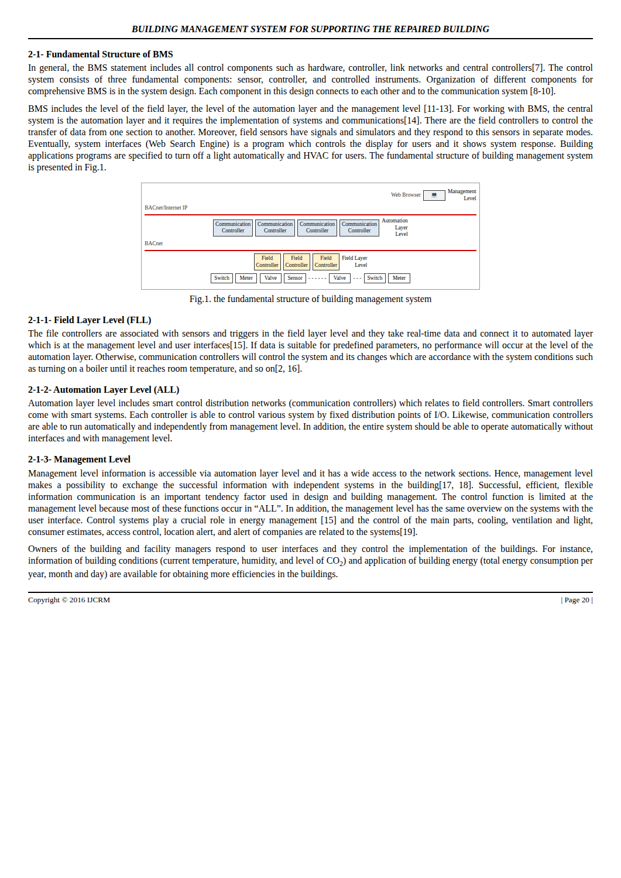BUILDING MANAGEMENT SYSTEM FOR SUPPORTING THE REPAIRED BUILDING
2-1- Fundamental Structure of BMS
In general, the BMS statement includes all control components such as hardware, controller, link networks and central controllers[7]. The control system consists of three fundamental components: sensor, controller, and controlled instruments. Organization of different components for comprehensive BMS is in the system design. Each component in this design connects to each other and to the communication system [8-10].
BMS includes the level of the field layer, the level of the automation layer and the management level [11-13]. For working with BMS, the central system is the automation layer and it requires the implementation of systems and communications[14]. There are the field controllers to control the transfer of data from one section to another. Moreover, field sensors have signals and simulators and they respond to this sensors in separate modes. Eventually, system interfaces (Web Search Engine) is a program which controls the display for users and it shows system response. Building applications programs are specified to turn off a light automatically and HVAC for users. The fundamental structure of building management system is presented in Fig.1.
Web Browser 💻 Management
Level
BACnet/Internet IP
Communication
Controller Communication
Controller Communication
Controller Communication
Controller Automation
Layer
Level
BACnet
Field
Controller Field
Controller Field
Controller Field Layer
Level
Switch Meter Valve Sensor - - - - - - Valve - - - Switch Meter
Fig.1. the fundamental structure of building management system
2-1-1- Field Layer Level (FLL)
The file controllers are associated with sensors and triggers in the field layer level and they take real-time data and connect it to automated layer which is at the management level and user interfaces[15]. If data is suitable for predefined parameters, no performance will occur at the level of the automation layer. Otherwise, communication controllers will control the system and its changes which are accordance with the system conditions such as turning on a boiler until it reaches room temperature, and so on[2, 16].
2-1-2- Automation Layer Level (ALL)
Automation layer level includes smart control distribution networks (communication controllers) which relates to field controllers. Smart controllers come with smart systems. Each controller is able to control various system by fixed distribution points of I/O. Likewise, communication controllers are able to run automatically and independently from management level. In addition, the entire system should be able to operate automatically without interfaces and with management level.
2-1-3- Management Level
Management level information is accessible via automation layer level and it has a wide access to the network sections. Hence, management level makes a possibility to exchange the successful information with independent systems in the building[17, 18]. Successful, efficient, flexible information communication is an important tendency factor used in design and building management. The control function is limited at the management level because most of these functions occur in “ALL”. In addition, the management level has the same overview on the systems with the user interface. Control systems play a crucial role in energy management [15] and the control of the main parts, cooling, ventilation and light, consumer estimates, access control, location alert, and alert of companies are related to the systems[19].
Owners of the building and facility managers respond to user interfaces and they control the implementation of the buildings. For instance, information of building conditions (current temperature, humidity, and level of CO2) and application of building energy (total energy consumption per year, month and day) are available for obtaining more efficiencies in the buildings.
Copyright © 2016 IJCRM | Page 20 |